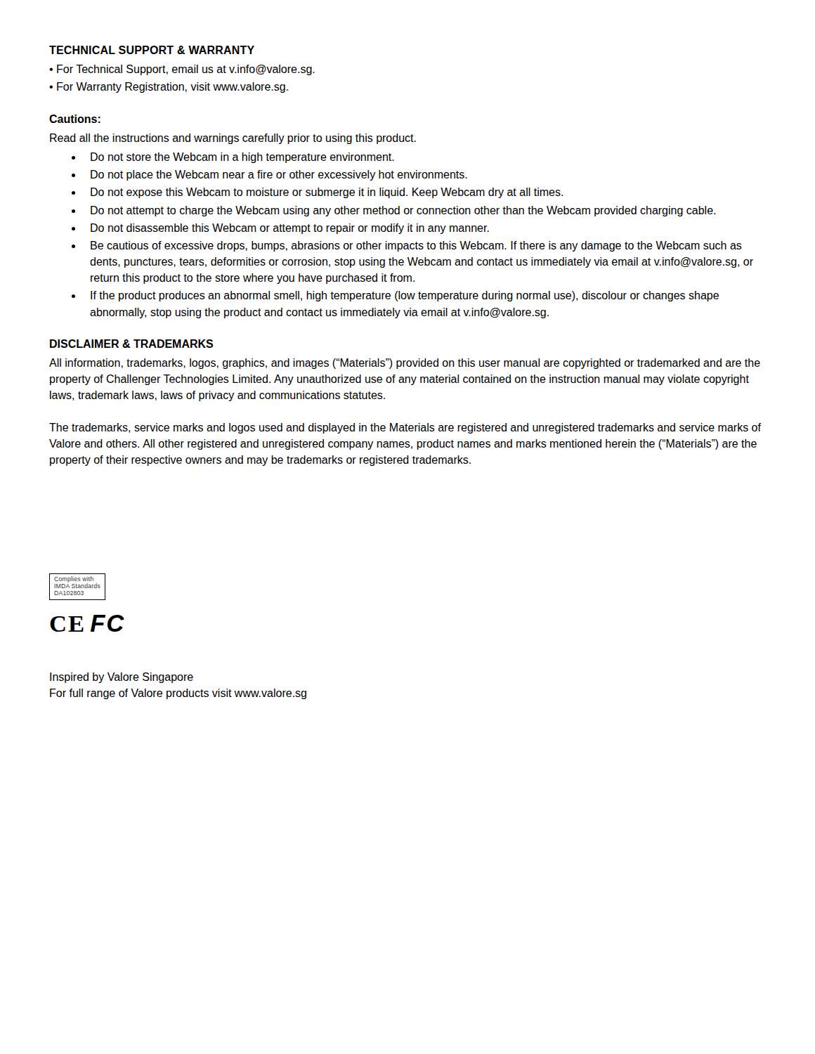TECHNICAL SUPPORT & WARRANTY
• For Technical Support, email us at v.info@valore.sg.
• For Warranty Registration, visit www.valore.sg.
Cautions:
Read all the instructions and warnings carefully prior to using this product.
Do not store the Webcam in a high temperature environment.
Do not place the Webcam near a fire or other excessively hot environments.
Do not expose this Webcam to moisture or submerge it in liquid. Keep Webcam dry at all times.
Do not attempt to charge the Webcam using any other method or connection other than the Webcam provided charging cable.
Do not disassemble this Webcam or attempt to repair or modify it in any manner.
Be cautious of excessive drops, bumps, abrasions or other impacts to this Webcam. If there is any damage to the Webcam such as dents, punctures, tears, deformities or corrosion, stop using the Webcam and contact us immediately via email at v.info@valore.sg, or return this product to the store where you have purchased it from.
If the product produces an abnormal smell, high temperature (low temperature during normal use), discolour or changes shape abnormally, stop using the product and contact us immediately via email at v.info@valore.sg.
DISCLAIMER & TRADEMARKS
All information, trademarks, logos, graphics, and images (“Materials”) provided on this user manual are copyrighted or trademarked and are the property of Challenger Technologies Limited. Any unauthorized use of any material contained on the instruction manual may violate copyright laws, trademark laws, laws of privacy and communications statutes.
The trademarks, service marks and logos used and displayed in the Materials are registered and unregistered trademarks and service marks of Valore and others. All other registered and unregistered company names, product names and marks mentioned herein the (“Materials”) are the property of their respective owners and may be trademarks or registered trademarks.
Complies with
IMDA Standards
DA102803
CE FC
Inspired by Valore Singapore
For full range of Valore products visit www.valore.sg